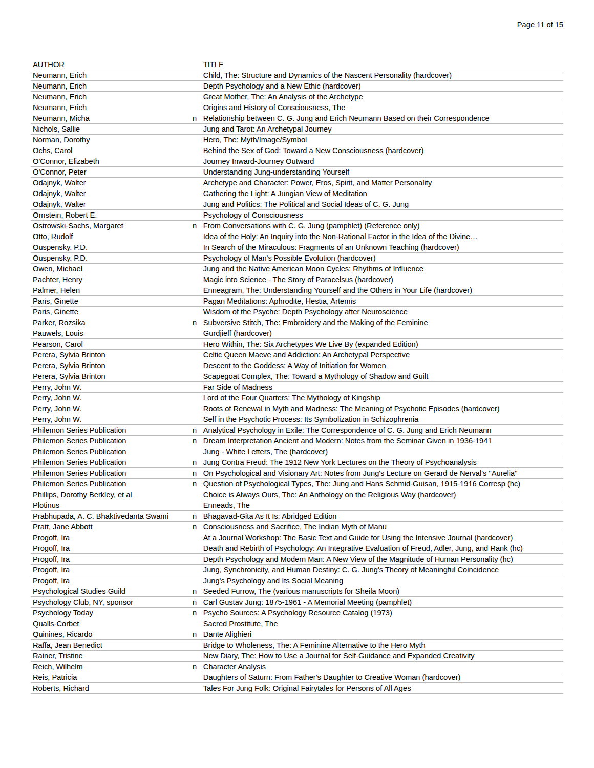Page 11 of 15
| AUTHOR | | TITLE |
| --- | --- | --- |
| Neumann, Erich | | Child, The: Structure and Dynamics of the Nascent Personality (hardcover) |
| Neumann, Erich | | Depth Psychology and a New Ethic (hardcover) |
| Neumann, Erich | | Great Mother, The: An Analysis of the Archetype |
| Neumann, Erich | | Origins and History of Consciousness, The |
| Neumann, Micha | n | Relationship between C. G. Jung and Erich Neumann Based on their Correspondence |
| Nichols, Sallie | | Jung and Tarot: An Archetypal Journey |
| Norman, Dorothy | | Hero, The: Myth/Image/Symbol |
| Ochs, Carol | | Behind the Sex of God: Toward a New Consciousness (hardcover) |
| O'Connor, Elizabeth | | Journey Inward-Journey Outward |
| O'Connor, Peter | | Understanding Jung-understanding Yourself |
| Odajnyk, Walter | | Archetype and Character: Power, Eros, Spirit, and Matter Personality |
| Odajnyk, Walter | | Gathering the Light: A Jungian View of Meditation |
| Odajnyk, Walter | | Jung and Politics: The Political and Social Ideas of C. G. Jung |
| Ornstein, Robert E. | | Psychology of Consciousness |
| Ostrowski-Sachs, Margaret | n | From Conversations with C. G. Jung (pamphlet) (Reference only) |
| Otto, Rudolf | | Idea of the Holy: An Inquiry into the Non-Rational Factor in the Idea of the Divine… |
| Ouspensky. P.D. | | In Search of the Miraculous: Fragments of an Unknown Teaching (hardcover) |
| Ouspensky. P.D. | | Psychology of Man's Possible Evolution (hardcover) |
| Owen, Michael | | Jung and the Native American Moon Cycles: Rhythms of Influence |
| Pachter, Henry | | Magic into Science - The Story of Paracelsus (hardcover) |
| Palmer, Helen | | Enneagram, The: Understanding Yourself and the Others in Your Life (hardcover) |
| Paris, Ginette | | Pagan Meditations: Aphrodite, Hestia, Artemis |
| Paris, Ginette | | Wisdom of the Psyche: Depth Psychology after Neuroscience |
| Parker, Rozsika | n | Subversive Stitch, The: Embroidery and the Making of the Feminine |
| Pauwels, Louis | | Gurdjieff (hardcover) |
| Pearson, Carol | | Hero Within, The: Six Archetypes We Live By (expanded Edition) |
| Perera, Sylvia Brinton | | Celtic Queen Maeve and Addiction: An Archetypal Perspective |
| Perera, Sylvia Brinton | | Descent to the Goddess: A Way of Initiation for Women |
| Perera, Sylvia Brinton | | Scapegoat Complex, The: Toward a Mythology of Shadow and Guilt |
| Perry, John W. | | Far Side of Madness |
| Perry, John W. | | Lord of the Four Quarters: The Mythology of Kingship |
| Perry, John W. | | Roots of Renewal in Myth and Madness: The Meaning of Psychotic Episodes (hardcover) |
| Perry, John W. | | Self in the Psychotic Process: Its Symbolization in Schizophrenia |
| Philemon Series Publication | n | Analytical Psychology in Exile: The Correspondence of C. G. Jung and Erich Neumann |
| Philemon Series Publication | n | Dream Interpretation Ancient and Modern: Notes from the Seminar Given in 1936-1941 |
| Philemon Series Publication | | Jung - White Letters, The (hardcover) |
| Philemon Series Publication | n | Jung Contra Freud: The 1912 New York Lectures on the Theory of Psychoanalysis |
| Philemon Series Publication | n | On Psychological and Visionary Art: Notes from Jung's Lecture on Gerard de Nerval's "Aurelia" |
| Philemon Series Publication | n | Question of Psychological Types, The: Jung and Hans Schmid-Guisan, 1915-1916 Corresp (hc) |
| Phillips, Dorothy Berkley, et al | | Choice is Always Ours, The: An Anthology on the Religious Way (hardcover) |
| Plotinus | | Enneads, The |
| Prabhupada, A. C. Bhaktivedanta Swami | n | Bhagavad-Gita As It Is: Abridged Edition |
| Pratt, Jane Abbott | n | Consciousness and Sacrifice, The Indian Myth of Manu |
| Progoff, Ira | | At a Journal Workshop: The Basic Text and Guide for Using the Intensive Journal (hardcover) |
| Progoff, Ira | | Death and Rebirth of Psychology: An Integrative Evaluation of Freud, Adler, Jung, and Rank (hc) |
| Progoff, Ira | | Depth Psychology and Modern Man: A New View of the Magnitude of Human Personality (hc) |
| Progoff, Ira | | Jung, Synchronicity, and Human Destiny: C. G. Jung's Theory of Meaningful Coincidence |
| Progoff, Ira | | Jung's Psychology and Its Social Meaning |
| Psychological Studies Guild | n | Seeded Furrow, The (various manuscripts for Sheila Moon) |
| Psychology Club, NY, sponsor | n | Carl Gustav Jung: 1875-1961 - A Memorial Meeting (pamphlet) |
| Psychology Today | n | Psycho Sources: A Psychology Resource Catalog (1973) |
| Qualls-Corbet | | Sacred Prostitute, The |
| Quinines, Ricardo | n | Dante Alighieri |
| Raffa, Jean Benedict | | Bridge to Wholeness, The: A Feminine Alternative to the Hero Myth |
| Rainer, Tristine | | New Diary, The: How to Use a Journal for Self-Guidance and Expanded Creativity |
| Reich, Wilhelm | n | Character Analysis |
| Reis, Patricia | | Daughters of Saturn: From Father's Daughter to Creative Woman (hardcover) |
| Roberts, Richard | | Tales For Jung Folk: Original Fairytales for Persons of All Ages |